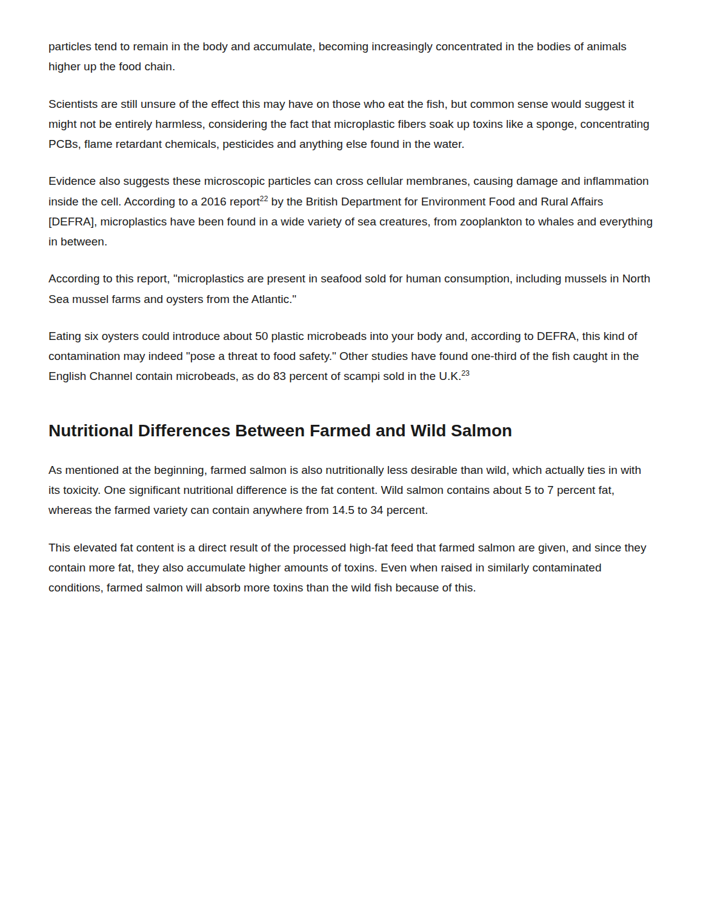particles tend to remain in the body and accumulate, becoming increasingly concentrated in the bodies of animals higher up the food chain.
Scientists are still unsure of the effect this may have on those who eat the fish, but common sense would suggest it might not be entirely harmless, considering the fact that microplastic fibers soak up toxins like a sponge, concentrating PCBs, flame retardant chemicals, pesticides and anything else found in the water.
Evidence also suggests these microscopic particles can cross cellular membranes, causing damage and inflammation inside the cell. According to a 2016 report22 by the British Department for Environment Food and Rural Affairs [DEFRA], microplastics have been found in a wide variety of sea creatures, from zooplankton to whales and everything in between.
According to this report, "microplastics are present in seafood sold for human consumption, including mussels in North Sea mussel farms and oysters from the Atlantic."
Eating six oysters could introduce about 50 plastic microbeads into your body and, according to DEFRA, this kind of contamination may indeed "pose a threat to food safety." Other studies have found one-third of the fish caught in the English Channel contain microbeads, as do 83 percent of scampi sold in the U.K.23
Nutritional Differences Between Farmed and Wild Salmon
As mentioned at the beginning, farmed salmon is also nutritionally less desirable than wild, which actually ties in with its toxicity. One significant nutritional difference is the fat content. Wild salmon contains about 5 to 7 percent fat, whereas the farmed variety can contain anywhere from 14.5 to 34 percent.
This elevated fat content is a direct result of the processed high-fat feed that farmed salmon are given, and since they contain more fat, they also accumulate higher amounts of toxins. Even when raised in similarly contaminated conditions, farmed salmon will absorb more toxins than the wild fish because of this.